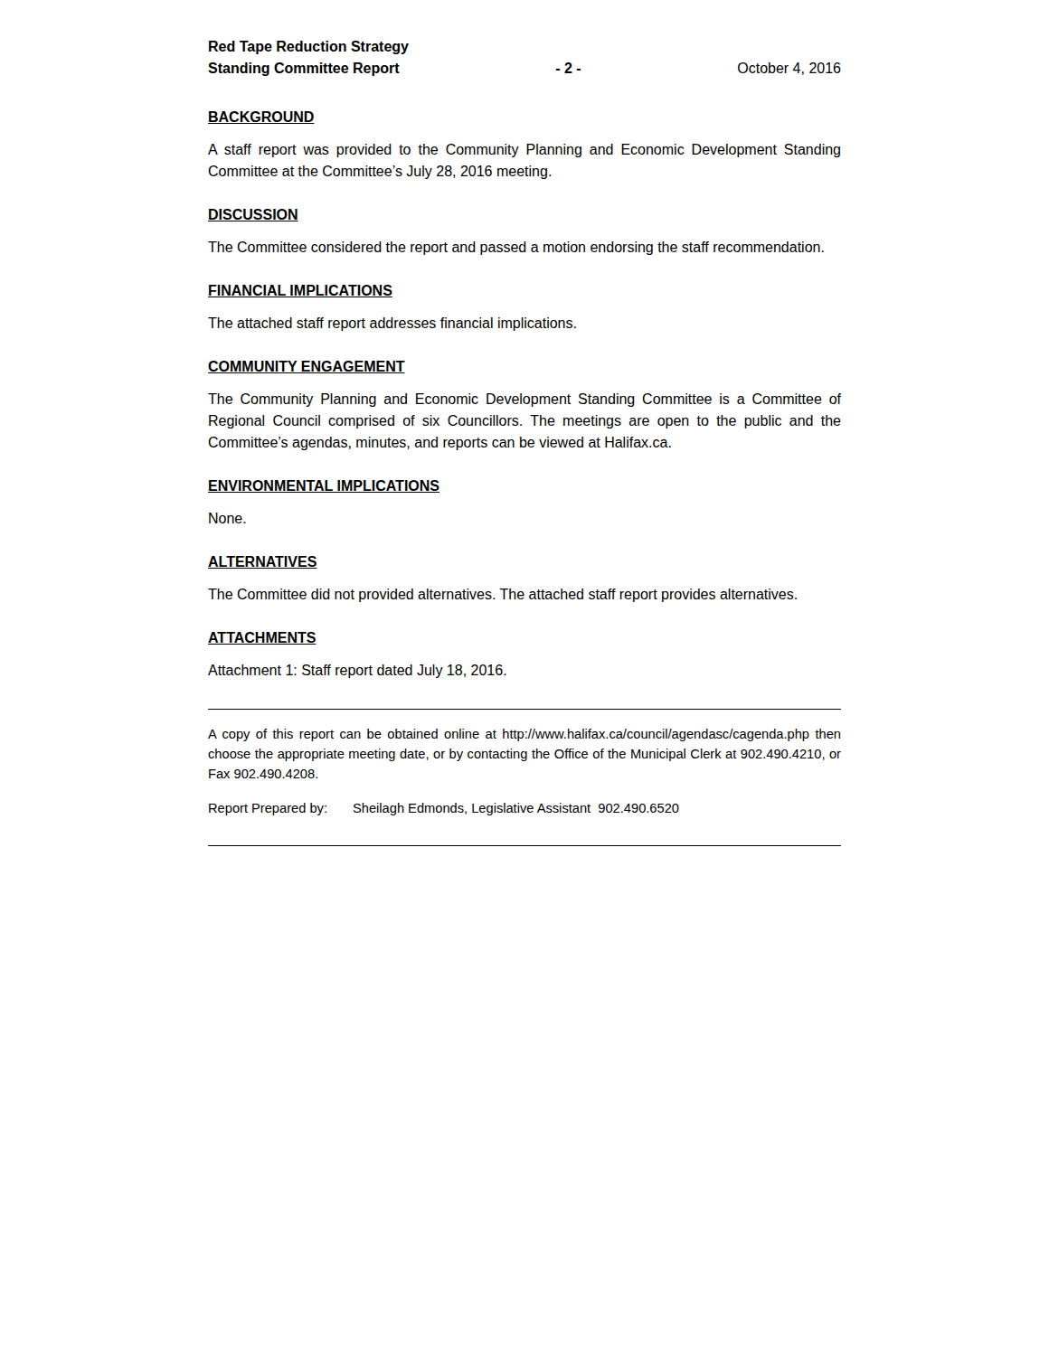Red Tape Reduction Strategy
Standing Committee Report
- 2 -
October 4, 2016
Background
A staff report was provided to the Community Planning and Economic Development Standing Committee at the Committee’s July 28, 2016 meeting.
Discussion
The Committee considered the report and passed a motion endorsing the staff recommendation.
Financial Implications
The attached staff report addresses financial implications.
Community Engagement
The Community Planning and Economic Development Standing Committee is a Committee of Regional Council comprised of six Councillors. The meetings are open to the public and the Committee’s agendas, minutes, and reports can be viewed at Halifax.ca.
Environmental Implications
None.
Alternatives
The Committee did not provided alternatives. The attached staff report provides alternatives.
Attachments
Attachment 1: Staff report dated July 18, 2016.
A copy of this report can be obtained online at http://www.halifax.ca/council/agendasc/cagenda.php then choose the appropriate meeting date, or by contacting the Office of the Municipal Clerk at 902.490.4210, or Fax 902.490.4208.
Report Prepared by: Sheilagh Edmonds, Legislative Assistant 902.490.6520